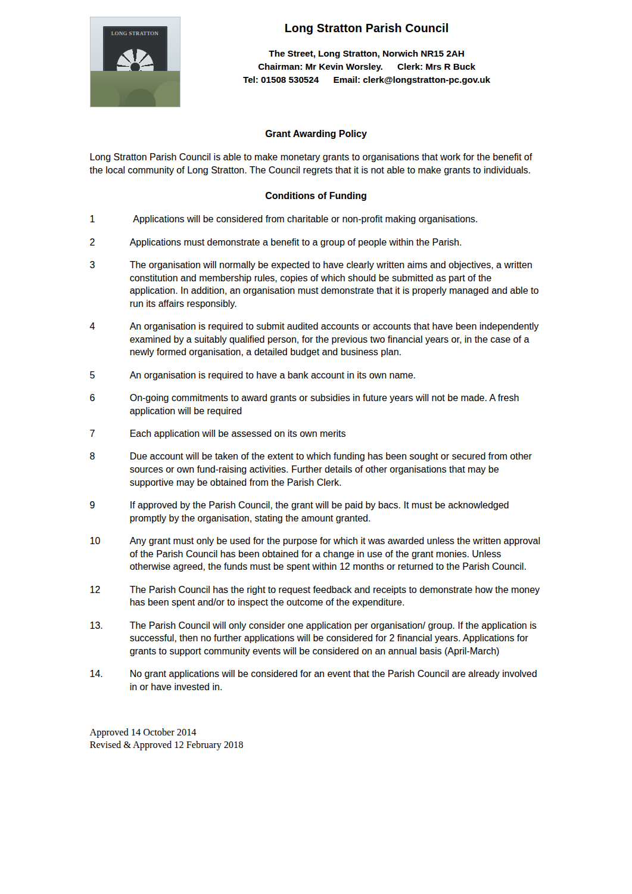Long Stratton Parish Council
The Street, Long Stratton, Norwich NR15 2AH
Chairman: Mr Kevin Worsley. Clerk: Mrs R Buck
Tel: 01508 530524 Email: clerk@longstratton-pc.gov.uk
Grant Awarding Policy
Long Stratton Parish Council is able to make monetary grants to organisations that work for the benefit of the local community of Long Stratton. The Council regrets that it is not able to make grants to individuals.
Conditions of Funding
1 Applications will be considered from charitable or non-profit making organisations.
2 Applications must demonstrate a benefit to a group of people within the Parish.
3 The organisation will normally be expected to have clearly written aims and objectives, a written constitution and membership rules, copies of which should be submitted as part of the application. In addition, an organisation must demonstrate that it is properly managed and able to run its affairs responsibly.
4 An organisation is required to submit audited accounts or accounts that have been independently examined by a suitably qualified person, for the previous two financial years or, in the case of a newly formed organisation, a detailed budget and business plan.
5 An organisation is required to have a bank account in its own name.
6 On-going commitments to award grants or subsidies in future years will not be made. A fresh application will be required
7 Each application will be assessed on its own merits
8 Due account will be taken of the extent to which funding has been sought or secured from other sources or own fund-raising activities. Further details of other organisations that may be supportive may be obtained from the Parish Clerk.
9 If approved by the Parish Council, the grant will be paid by bacs. It must be acknowledged promptly by the organisation, stating the amount granted.
10 Any grant must only be used for the purpose for which it was awarded unless the written approval of the Parish Council has been obtained for a change in use of the grant monies. Unless otherwise agreed, the funds must be spent within 12 months or returned to the Parish Council.
12 The Parish Council has the right to request feedback and receipts to demonstrate how the money has been spent and/or to inspect the outcome of the expenditure.
13. The Parish Council will only consider one application per organisation/ group. If the application is successful, then no further applications will be considered for 2 financial years. Applications for grants to support community events will be considered on an annual basis (April-March)
14. No grant applications will be considered for an event that the Parish Council are already involved in or have invested in.
Approved 14 October 2014
Revised & Approved 12 February 2018